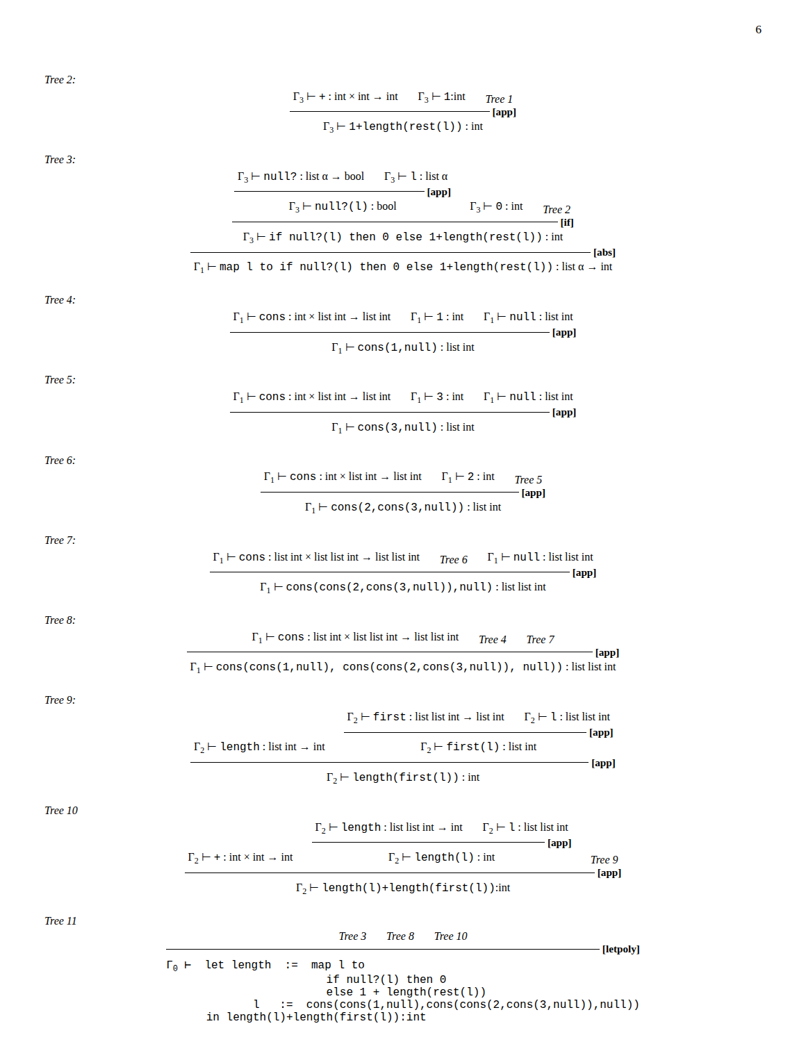6
Tree 2:
Γ3 ⊢ + : int × int → int Γ3 ⊢ 1:int Tree 1
[app]
Γ3 ⊢ 1+length(rest(l)) : int
Tree 3:
Γ3 ⊢ null? : list α → bool Γ3 ⊢ l : list α
[app]
Γ3 ⊢ null?(l) : bool
Γ3 ⊢ 0 : int Tree 2
[if]
Γ3 ⊢ if null?(l) then 0 else 1+length(rest(l)) : int
[abs]
Γ1 ⊢ map l to if null?(l) then 0 else 1+length(rest(l)) : list α → int
Tree 4:
Γ1 ⊢ cons : int × list int → list int Γ1 ⊢ 1 : int Γ1 ⊢ null : list int
[app]
Γ1 ⊢ cons(1,null) : list int
Tree 5:
Γ1 ⊢ cons : int × list int → list int Γ1 ⊢ 3 : int Γ1 ⊢ null : list int
[app]
Γ1 ⊢ cons(3,null) : list int
Tree 6:
Γ1 ⊢ cons : int × list int → list int Γ1 ⊢ 2 : int Tree 5
[app]
Γ1 ⊢ cons(2,cons(3,null)) : list int
Tree 7:
Γ1 ⊢ cons : list int × list list int → list list int Tree 6 Γ1 ⊢ null : list list int
[app]
Γ1 ⊢ cons(cons(2,cons(3,null)),null) : list list int
Tree 8:
Γ1 ⊢ cons : list int × list list int → list list int Tree 4 Tree 7
[app]
Γ1 ⊢ cons(cons(1,null), cons(cons(2,cons(3,null)), null)) : list list int
Tree 9:
Γ2 ⊢ length : list int → int
Γ2 ⊢ first : list list int → list int Γ2 ⊢ l : list list int
[app]
Γ2 ⊢ first(l) : list int
[app]
Γ2 ⊢ length(first(l)) : int
Tree 10
Γ2 ⊢ + : int × int → int
Γ2 ⊢ length : list list int → int Γ2 ⊢ l : list list int
[app]
Γ2 ⊢ length(l) : int
Tree 9
[app]
Γ2 ⊢ length(l)+length(first(l)):int
Tree 11
Tree 3 Tree 8 Tree 10
[letpoly]
Γ0 ⊢ let length := map l to if null?(l) then 0 else 1 + length(rest(l)) l := cons(cons(1,null),cons(cons(2,cons(3,null)),null)) in length(l)+length(first(l)):int